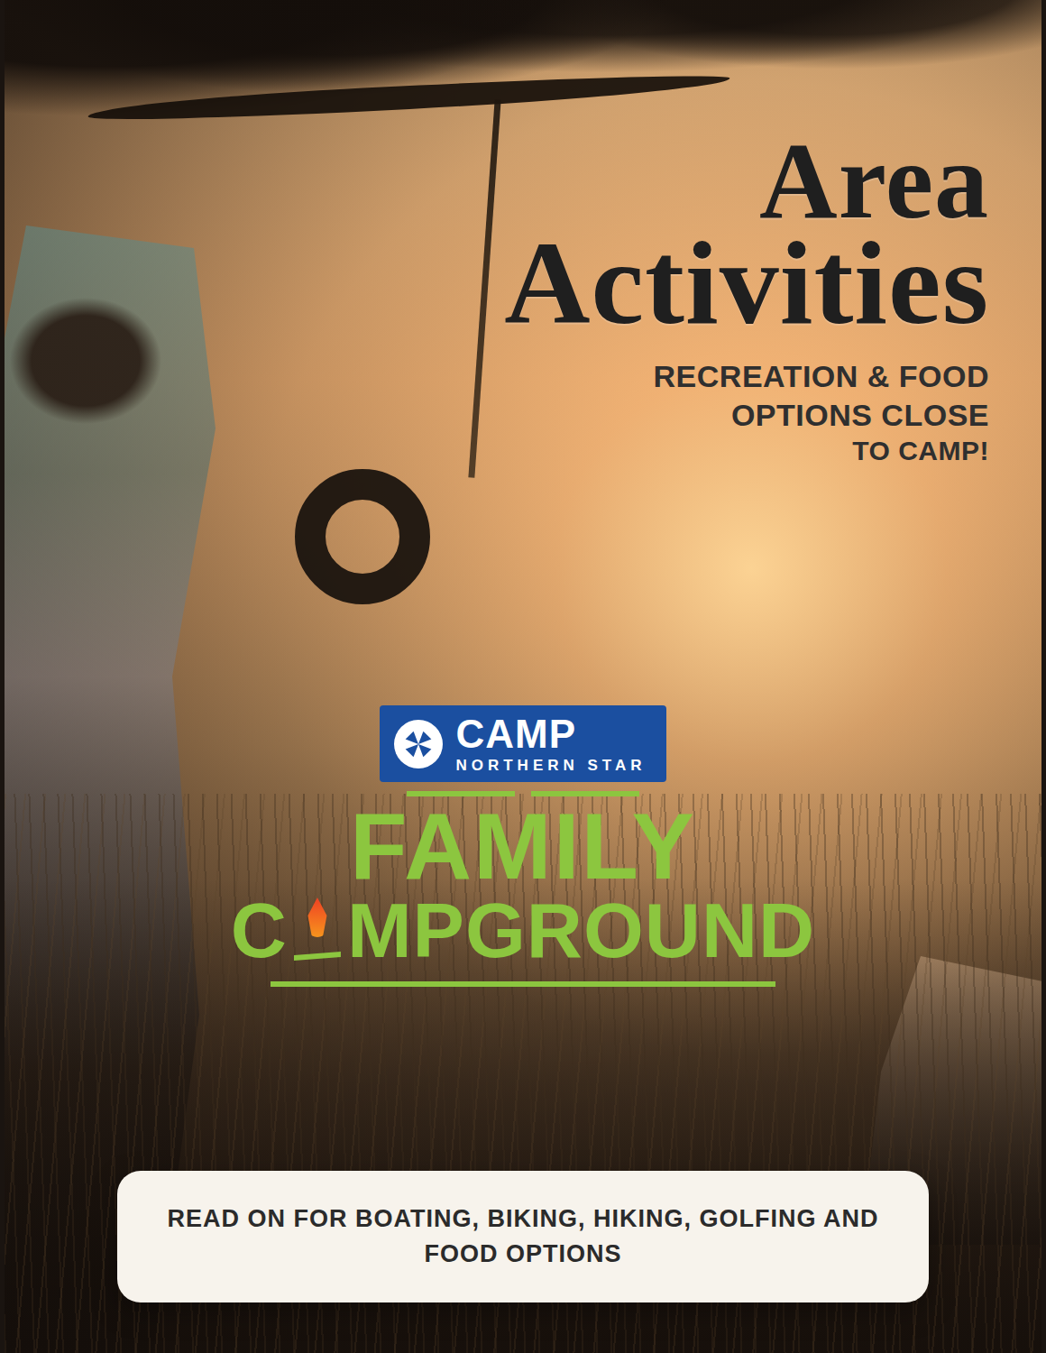AreaActivities
Recreation & Food
Options Close to Camp!
CAMP NORTHERN STAR
Family
C MPGROUND
Read on for boating, biking, hiking, golfing and food options